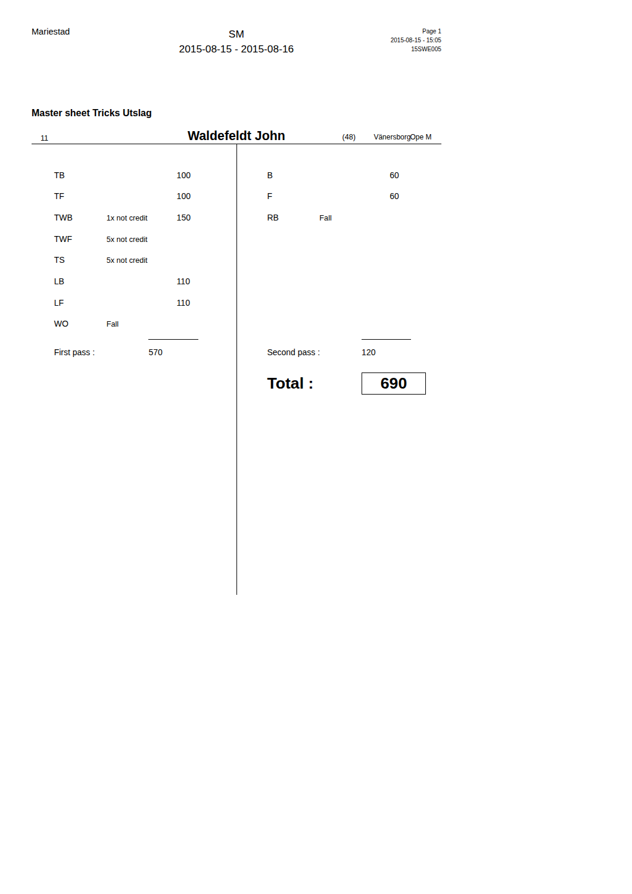Mariestad
SM
2015-08-15 - 2015-08-16
Page 1
2015-08-15 - 15:05
15SWE005
Master sheet Tricks Utslag
11
Waldefeldt John
(48)
VänersborgOpe M
| TB | | 100 |
| TF | | 100 |
| TWB | 1x not credit | 150 |
| TWF | 5x not credit | |
| TS | 5x not credit | |
| LB | | 110 |
| LF | | 110 |
| WO | Fall | |
First pass : 570
| B | | 60 |
| F | | 60 |
| RB | Fall | |
Second pass : 120
Total : 690